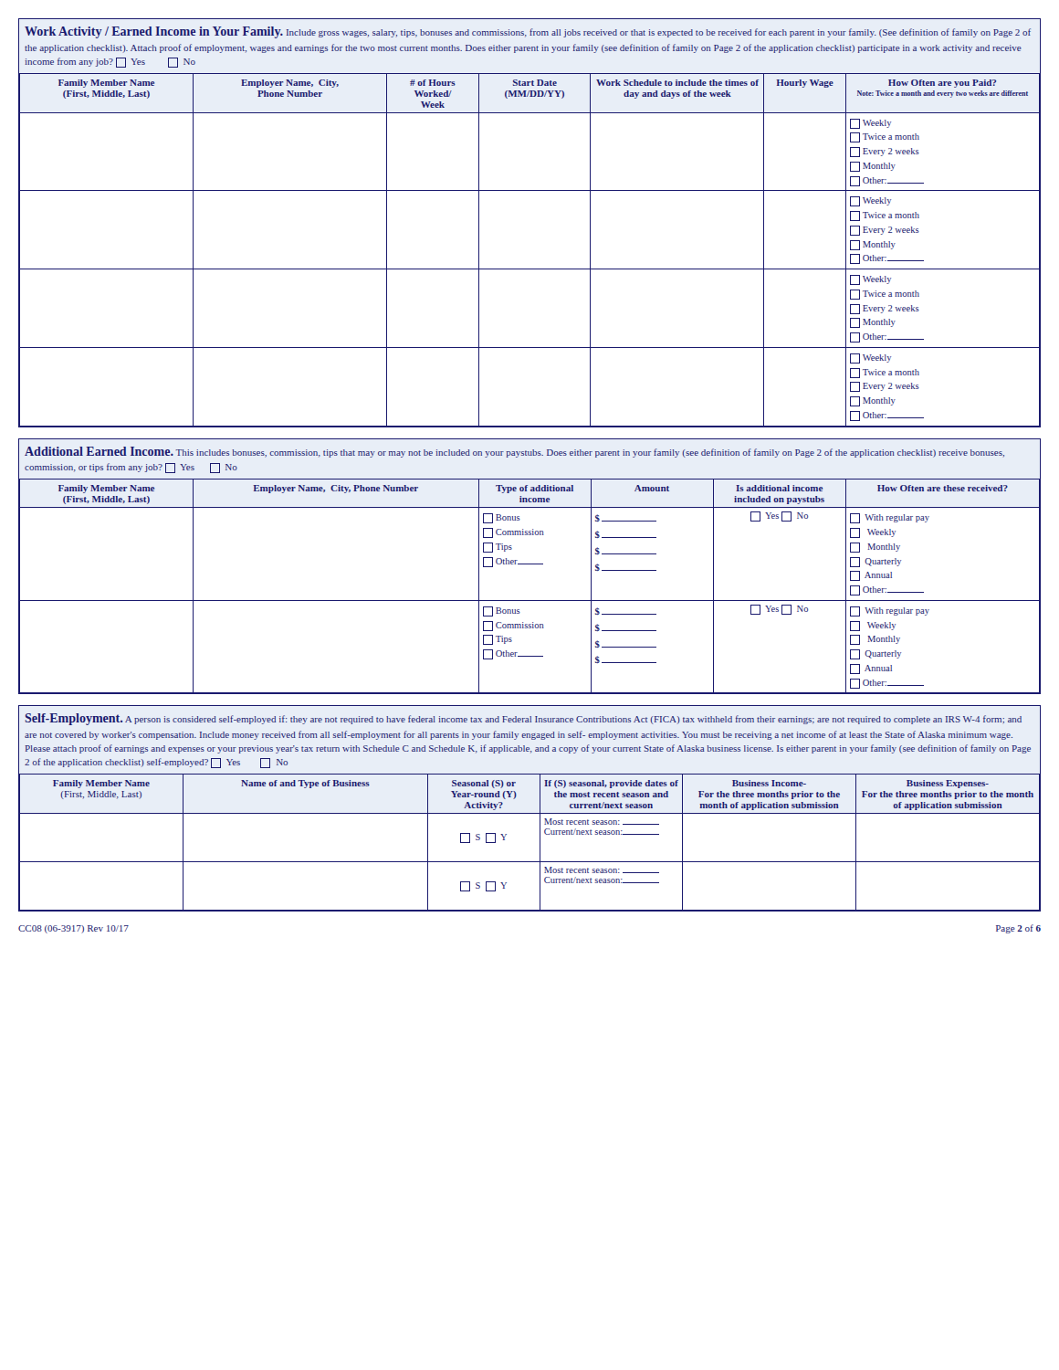Work Activity / Earned Income in Your Family. Include gross wages, salary, tips, bonuses and commissions, from all jobs received or that is expected to be received for each parent in your family. (See definition of family on Page 2 of the application checklist). Attach proof of employment, wages and earnings for the two most current months. Does either parent in your family (see definition of family on Page 2 of the application checklist) participate in a work activity and receive income from any job? Yes No
| Family Member Name (First, Middle, Last) | Employer Name, City, Phone Number | # of Hours Worked/ Week | Start Date (MM/DD/YY) | Work Schedule to include the times of day and days of the week | Hourly Wage | How Often are you Paid? Note: Twice a month and every two weeks are different |
| --- | --- | --- | --- | --- | --- | --- |
| | | | | | | Weekly Twice a month Every 2 weeks Monthly Other: |
| | | | | | | Weekly Twice a month Every 2 weeks Monthly Other: |
| | | | | | | Weekly Twice a month Every 2 weeks Monthly Other: |
| | | | | | | Weekly Twice a month Every 2 weeks Monthly Other: |
Additional Earned Income. This includes bonuses, commission, tips that may or may not be included on your paystubs. Does either parent in your family (see definition of family on Page 2 of the application checklist) receive bonuses, commission, or tips from any job? Yes No
| Family Member Name (First, Middle, Last) | Employer Name, City, Phone Number | Type of additional income | Amount | Is additional income included on paystubs | How Often are these received? |
| --- | --- | --- | --- | --- | --- |
| | | Bonus Commission Tips Other | $ $ $ $ | Yes No | With regular pay Weekly Monthly Quarterly Annual Other: |
| | | Bonus Commission Tips Other | $ $ $ $ | Yes No | With regular pay Weekly Monthly Quarterly Annual Other: |
Self-Employment. A person is considered self-employed if: they are not required to have federal income tax and Federal Insurance Contributions Act (FICA) tax withheld from their earnings; are not required to complete an IRS W-4 form; and are not covered by worker's compensation. Include money received from all self-employment for all parents in your family engaged in self- employment activities. You must be receiving a net income of at least the State of Alaska minimum wage. Please attach proof of earnings and expenses or your previous year's tax return with Schedule C and Schedule K, if applicable, and a copy of your current State of Alaska business license. Is either parent in your family (see definition of family on Page 2 of the application checklist) self-employed? Yes No
| Family Member Name (First, Middle, Last) | Name of and Type of Business | Seasonal (S) or Year-round (Y) Activity? | If (S) seasonal, provide dates of the most recent season and current/next season | Business Income- For the three months prior to the month of application submission | Business Expenses- For the three months prior to the month of application submission |
| --- | --- | --- | --- | --- | --- |
| | | S Y | Most recent season: Current/next season: | | |
| | | S Y | Most recent season: Current/next season: | | |
CC08 (06-3917) Rev 10/17
Page 2 of 6